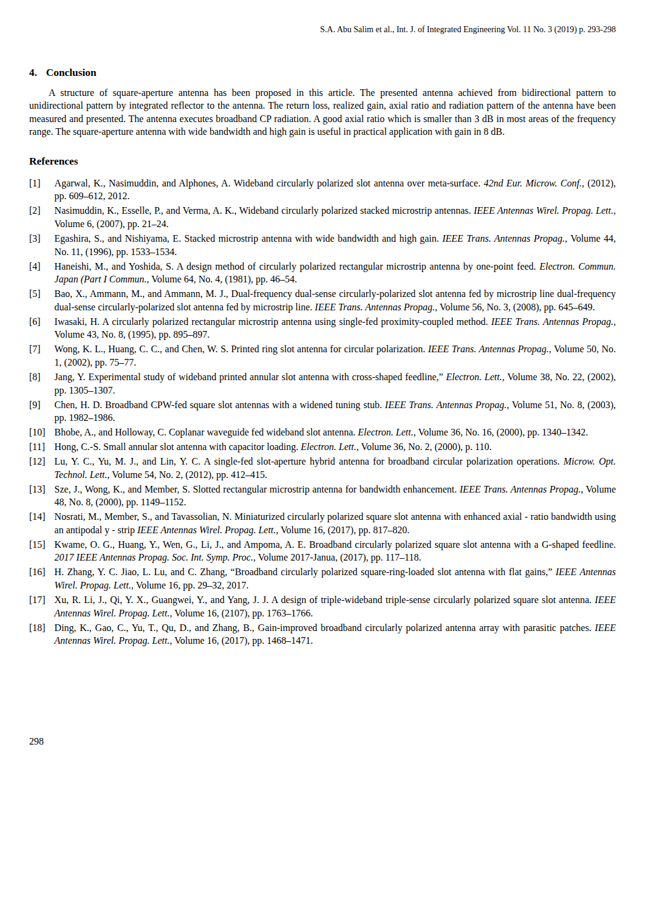S.A. Abu Salim et al., Int. J. of Integrated Engineering Vol. 11 No. 3 (2019) p. 293-298
4. Conclusion
A structure of square-aperture antenna has been proposed in this article. The presented antenna achieved from bidirectional pattern to unidirectional pattern by integrated reflector to the antenna. The return loss, realized gain, axial ratio and radiation pattern of the antenna have been measured and presented. The antenna executes broadband CP radiation. A good axial ratio which is smaller than 3 dB in most areas of the frequency range. The square-aperture antenna with wide bandwidth and high gain is useful in practical application with gain in 8 dB.
References
[1] Agarwal, K., Nasimuddin, and Alphones, A. Wideband circularly polarized slot antenna over meta-surface. 42nd Eur. Microw. Conf., (2012), pp. 609–612, 2012.
[2] Nasimuddin, K., Esselle, P., and Verma, A. K., Wideband circularly polarized stacked microstrip antennas. IEEE Antennas Wirel. Propag. Lett., Volume 6, (2007), pp. 21–24.
[3] Egashira, S., and Nishiyama, E. Stacked microstrip antenna with wide bandwidth and high gain. IEEE Trans. Antennas Propag., Volume 44, No. 11, (1996), pp. 1533–1534.
[4] Haneishi, M., and Yoshida, S. A design method of circularly polarized rectangular microstrip antenna by one-point feed. Electron. Commun. Japan (Part I Commun., Volume 64, No. 4, (1981), pp. 46–54.
[5] Bao, X., Ammann, M., and Ammann, M. J., Dual-frequency dual-sense circularly-polarized slot antenna fed by microstrip line dual-frequency dual-sense circularly-polarized slot antenna fed by microstrip line. IEEE Trans. Antennas Propag., Volume 56, No. 3, (2008), pp. 645–649.
[6] Iwasaki, H. A circularly polarized rectangular microstrip antenna using single-fed proximity-coupled method. IEEE Trans. Antennas Propag., Volume 43, No. 8, (1995), pp. 895–897.
[7] Wong, K. L., Huang, C. C., and Chen, W. S. Printed ring slot antenna for circular polarization. IEEE Trans. Antennas Propag., Volume 50, No. 1, (2002), pp. 75–77.
[8] Jang, Y. Experimental study of wideband printed annular slot antenna with cross-shaped feedline,” Electron. Lett., Volume 38, No. 22, (2002), pp. 1305–1307.
[9] Chen, H. D. Broadband CPW-fed square slot antennas with a widened tuning stub. IEEE Trans. Antennas Propag., Volume 51, No. 8, (2003), pp. 1982–1986.
[10] Bhobe, A., and Holloway, C. Coplanar waveguide fed wideband slot antenna. Electron. Lett., Volume 36, No. 16, (2000), pp. 1340–1342.
[11] Hong, C.-S. Small annular slot antenna with capacitor loading. Electron. Lett., Volume 36, No. 2, (2000), p. 110.
[12] Lu, Y. C., Yu, M. J., and Lin, Y. C. A single-fed slot-aperture hybrid antenna for broadband circular polarization operations. Microw. Opt. Technol. Lett., Volume 54, No. 2, (2012), pp. 412–415.
[13] Sze, J., Wong, K., and Member, S. Slotted rectangular microstrip antenna for bandwidth enhancement. IEEE Trans. Antennas Propag., Volume 48, No. 8, (2000), pp. 1149–1152.
[14] Nosrati, M., Member, S., and Tavassolian, N. Miniaturized circularly polarized square slot antenna with enhanced axial - ratio bandwidth using an antipodal y - strip IEEE Antennas Wirel. Propag. Lett., Volume 16, (2017), pp. 817–820.
[15] Kwame, O. G., Huang, Y., Wen, G., Li, J., and Ampoma, A. E. Broadband circularly polarized square slot antenna with a G-shaped feedline. 2017 IEEE Antennas Propag. Soc. Int. Symp. Proc., Volume 2017-Janua, (2017), pp. 117–118.
[16] H. Zhang, Y. C. Jiao, L. Lu, and C. Zhang, “Broadband circularly polarized square-ring-loaded slot antenna with flat gains,” IEEE Antennas Wirel. Propag. Lett., Volume 16, pp. 29–32, 2017.
[17] Xu, R. Li, J., Qi, Y. X., Guangwei, Y., and Yang, J. J. A design of triple-wideband triple-sense circularly polarized square slot antenna. IEEE Antennas Wirel. Propag. Lett., Volume 16, (2107), pp. 1763–1766.
[18] Ding, K., Gao, C., Yu, T., Qu, D., and Zhang, B., Gain-improved broadband circularly polarized antenna array with parasitic patches. IEEE Antennas Wirel. Propag. Lett., Volume 16, (2017), pp. 1468–1471.
298